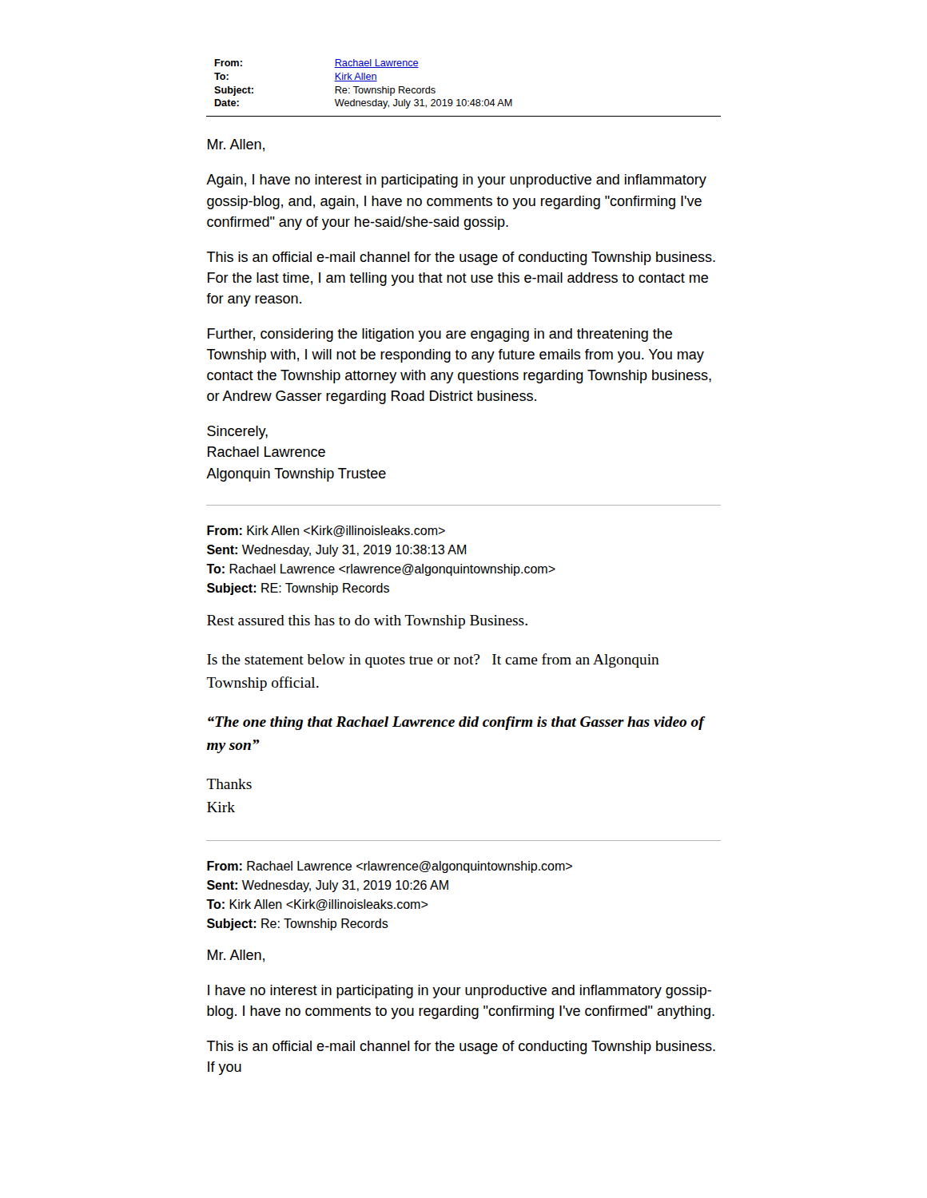| From: | Rachael Lawrence |
| To: | Kirk Allen |
| Subject: | Re: Township Records |
| Date: | Wednesday, July 31, 2019 10:48:04 AM |
Mr. Allen,
Again, I have no interest in participating in your unproductive and inflammatory gossip-blog, and, again, I have no comments to you regarding "confirming I've confirmed" any of your he-said/she-said gossip.
This is an official e-mail channel for the usage of conducting Township business. For the last time, I am telling you that not use this e-mail address to contact me for any reason.
Further, considering the litigation you are engaging in and threatening the Township with, I will not be responding to any future emails from you. You may contact the Township attorney with any questions regarding Township business, or Andrew Gasser regarding Road District business.
Sincerely,
Rachael Lawrence
Algonquin Township Trustee
From: Kirk Allen <Kirk@illinoisleaks.com>
Sent: Wednesday, July 31, 2019 10:38:13 AM
To: Rachael Lawrence <rlawrence@algonquintownship.com>
Subject: RE: Township Records
Rest assured this has to do with Township Business.
Is the statement below in quotes true or not? It came from an Algonquin Township official.
“The one thing that Rachael Lawrence did confirm is that Gasser has video of my son”
Thanks
Kirk
From: Rachael Lawrence <rlawrence@algonquintownship.com>
Sent: Wednesday, July 31, 2019 10:26 AM
To: Kirk Allen <Kirk@illinoisleaks.com>
Subject: Re: Township Records
Mr. Allen,
I have no interest in participating in your unproductive and inflammatory gossip-blog. I have no comments to you regarding "confirming I've confirmed" anything.
This is an official e-mail channel for the usage of conducting Township business. If you